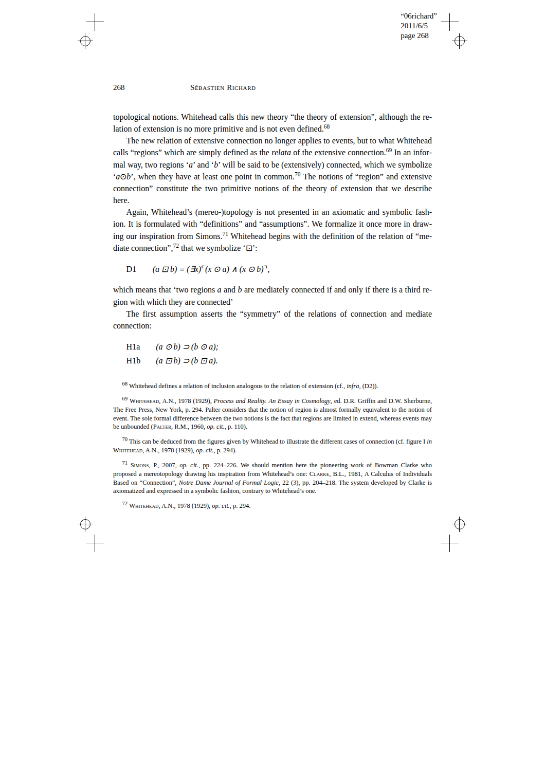“06richard”
2011/6/5
page 268
268 Sébastien Richard
topological notions. Whitehead calls this new theory “the theory of extension”, although the relation of extension is no more primitive and is not even defined.68
The new relation of extensive connection no longer applies to events, but to what Whitehead calls “regions” which are simply defined as the relata of the extensive connection.69 In an informal way, two regions ‘a’ and ‘b’ will be said to be (extensively) connected, which we symbolize ‘a⊙b’, when they have at least one point in common.70 The notions of “region” and extensive connection” constitute the two primitive notions of the theory of extension that we describe here.
Again, Whitehead’s (mereo-)topology is not presented in an axiomatic and symbolic fashion. It is formulated with “definitions” and “assumptions”. We formalize it once more in drawing our inspiration from Simons.71 Whitehead begins with the definition of the relation of “mediate connection”,72 that we symbolize ‘⊡’:
D1 (a ⊡ b) ≡ (∃x)⌜(x ⊙ a) ∧ (x ⊙ b)⌝,
which means that ‘two regions a and b are mediately connected if and only if there is a third region with which they are connected’
The first assumption asserts the “symmetry” of the relations of connection and mediate connection:
H1a (a ⊙ b) ⊃ (b ⊙ a);
H1b (a ⊡ b) ⊃ (b ⊡ a).
68 Whitehead defines a relation of inclusion analogous to the relation of extension (cf., infra, (D2)).
69 Whitehead, A.N., 1978 (1929), Process and Reality. An Essay in Cosmology, ed. D.R. Griffin and D.W. Sherburne, The Free Press, New York, p. 294. Palter considers that the notion of region is almost formally equivalent to the notion of event. The sole formal difference between the two notions is the fact that regions are limited in extend, whereas events may be unbounded (Palter, R.M., 1960, op. cit., p. 110).
70 This can be deduced from the figures given by Whitehead to illustrate the different cases of connection (cf. figure I in Whitehead, A.N., 1978 (1929), op. cit., p. 294).
71 Simons, P., 2007, op. cit., pp. 224–226. We should mention here the pioneering work of Bowman Clarke who proposed a mereotopology drawing his inspiration from Whitehead’s one: Clarke, B.L., 1981, A Calculus of Individuals Based on “Connection”, Notre Dame Journal of Formal Logic, 22 (3), pp. 204–218. The system developed by Clarke is axiomatized and expressed in a symbolic fashion, contrary to Whitehead’s one.
72 Whitehead, A.N., 1978 (1929), op. cit., p. 294.